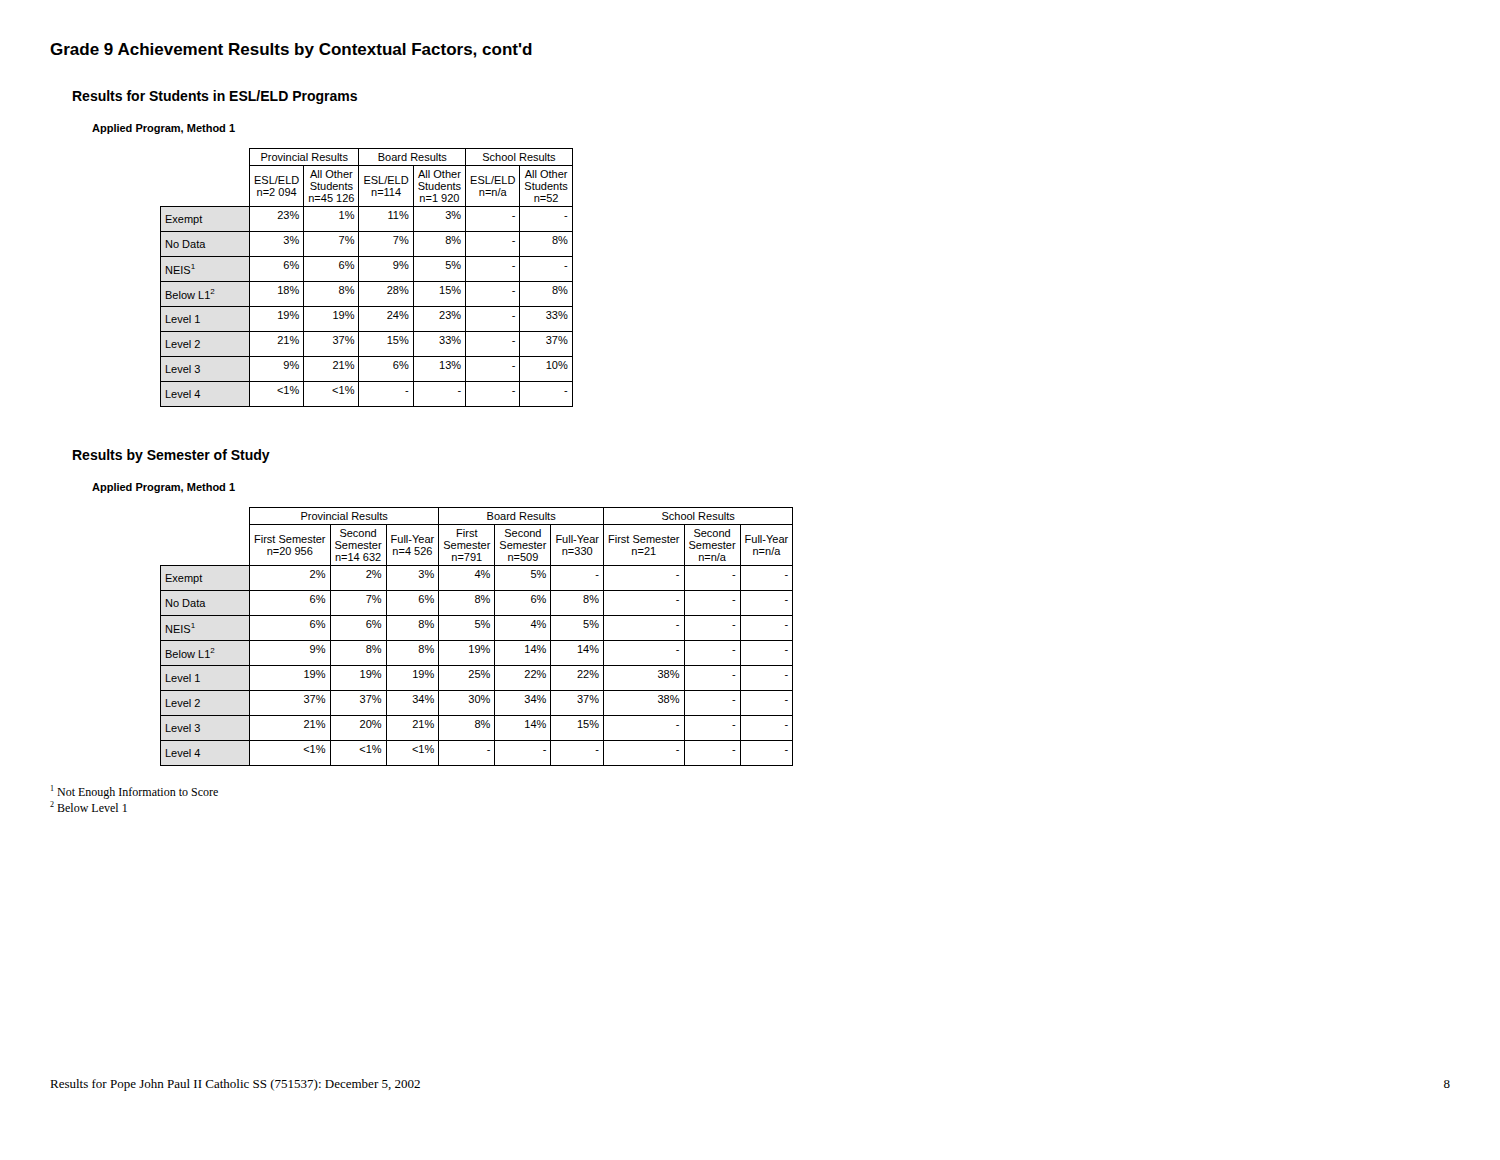Grade 9 Achievement Results by Contextual Factors, cont'd
Results for Students in ESL/ELD Programs
Applied Program, Method 1
| | Provincial Results | Board Results | School Results |
| | ESL/ELD n=2 094 | All Other Students n=45 126 | ESL/ELD n=114 | All Other Students n=1 920 | ESL/ELD n=n/a | All Other Students n=52 |
| Exempt | 23% | 1% | 11% | 3% | - | - |
| No Data | 3% | 7% | 7% | 8% | - | 8% |
| NEIS 1 | 6% | 6% | 9% | 5% | - | - |
| Below L1 2 | 18% | 8% | 28% | 15% | - | 8% |
| Level 1 | 19% | 19% | 24% | 23% | - | 33% |
| Level 2 | 21% | 37% | 15% | 33% | - | 37% |
| Level 3 | 9% | 21% | 6% | 13% | - | 10% |
| Level 4 | <1% | <1% | - | - | - | - |
Results by Semester of Study
Applied Program, Method 1
| | Provincial Results | Board Results | School Results |
| | First Semester n=20 956 | Second Semester n=14 632 | Full-Year n=4 526 | First Semester n=791 | Second Semester n=509 | Full-Year n=330 | First Semester n=21 | Second Semester n=n/a | Full-Year n=n/a |
| Exempt | 2% | 2% | 3% | 4% | 5% | - | - | - | - |
| No Data | 6% | 7% | 6% | 8% | 6% | 8% | - | - | - |
| NEIS 1 | 6% | 6% | 8% | 5% | 4% | 5% | - | - | - |
| Below L1 2 | 9% | 8% | 8% | 19% | 14% | 14% | - | - | - |
| Level 1 | 19% | 19% | 19% | 25% | 22% | 22% | 38% | - | - |
| Level 2 | 37% | 37% | 34% | 30% | 34% | 37% | 38% | - | - |
| Level 3 | 21% | 20% | 21% | 8% | 14% | 15% | - | - | - |
| Level 4 | <1% | <1% | <1% | - | - | - | - | - | - |
1 Not Enough Information to Score
2 Below Level 1
Results for Pope John Paul II Catholic SS (751537): December 5, 2002 8